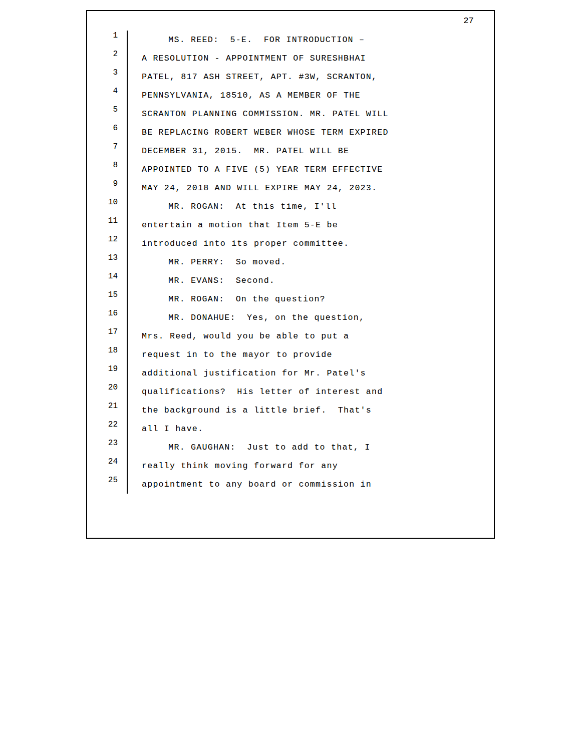27
| 1 | MS. REED: 5-E. FOR INTRODUCTION – |
| 2 | A RESOLUTION - APPOINTMENT OF SURESHBHAI |
| 3 | PATEL, 817 ASH STREET, APT. #3W, SCRANTON, |
| 4 | PENNSYLVANIA, 18510, AS A MEMBER OF THE |
| 5 | SCRANTON PLANNING COMMISSION. MR. PATEL WILL |
| 6 | BE REPLACING ROBERT WEBER WHOSE TERM EXPIRED |
| 7 | DECEMBER 31, 2015. MR. PATEL WILL BE |
| 8 | APPOINTED TO A FIVE (5) YEAR TERM EFFECTIVE |
| 9 | MAY 24, 2018 AND WILL EXPIRE MAY 24, 2023. |
| 10 | MR. ROGAN: At this time, I'll |
| 11 | entertain a motion that Item 5-E be |
| 12 | introduced into its proper committee. |
| 13 | MR. PERRY: So moved. |
| 14 | MR. EVANS: Second. |
| 15 | MR. ROGAN: On the question? |
| 16 | MR. DONAHUE: Yes, on the question, |
| 17 | Mrs. Reed, would you be able to put a |
| 18 | request in to the mayor to provide |
| 19 | additional justification for Mr. Patel's |
| 20 | qualifications? His letter of interest and |
| 21 | the background is a little brief. That's |
| 22 | all I have. |
| 23 | MR. GAUGHAN: Just to add to that, I |
| 24 | really think moving forward for any |
| 25 | appointment to any board or commission in |